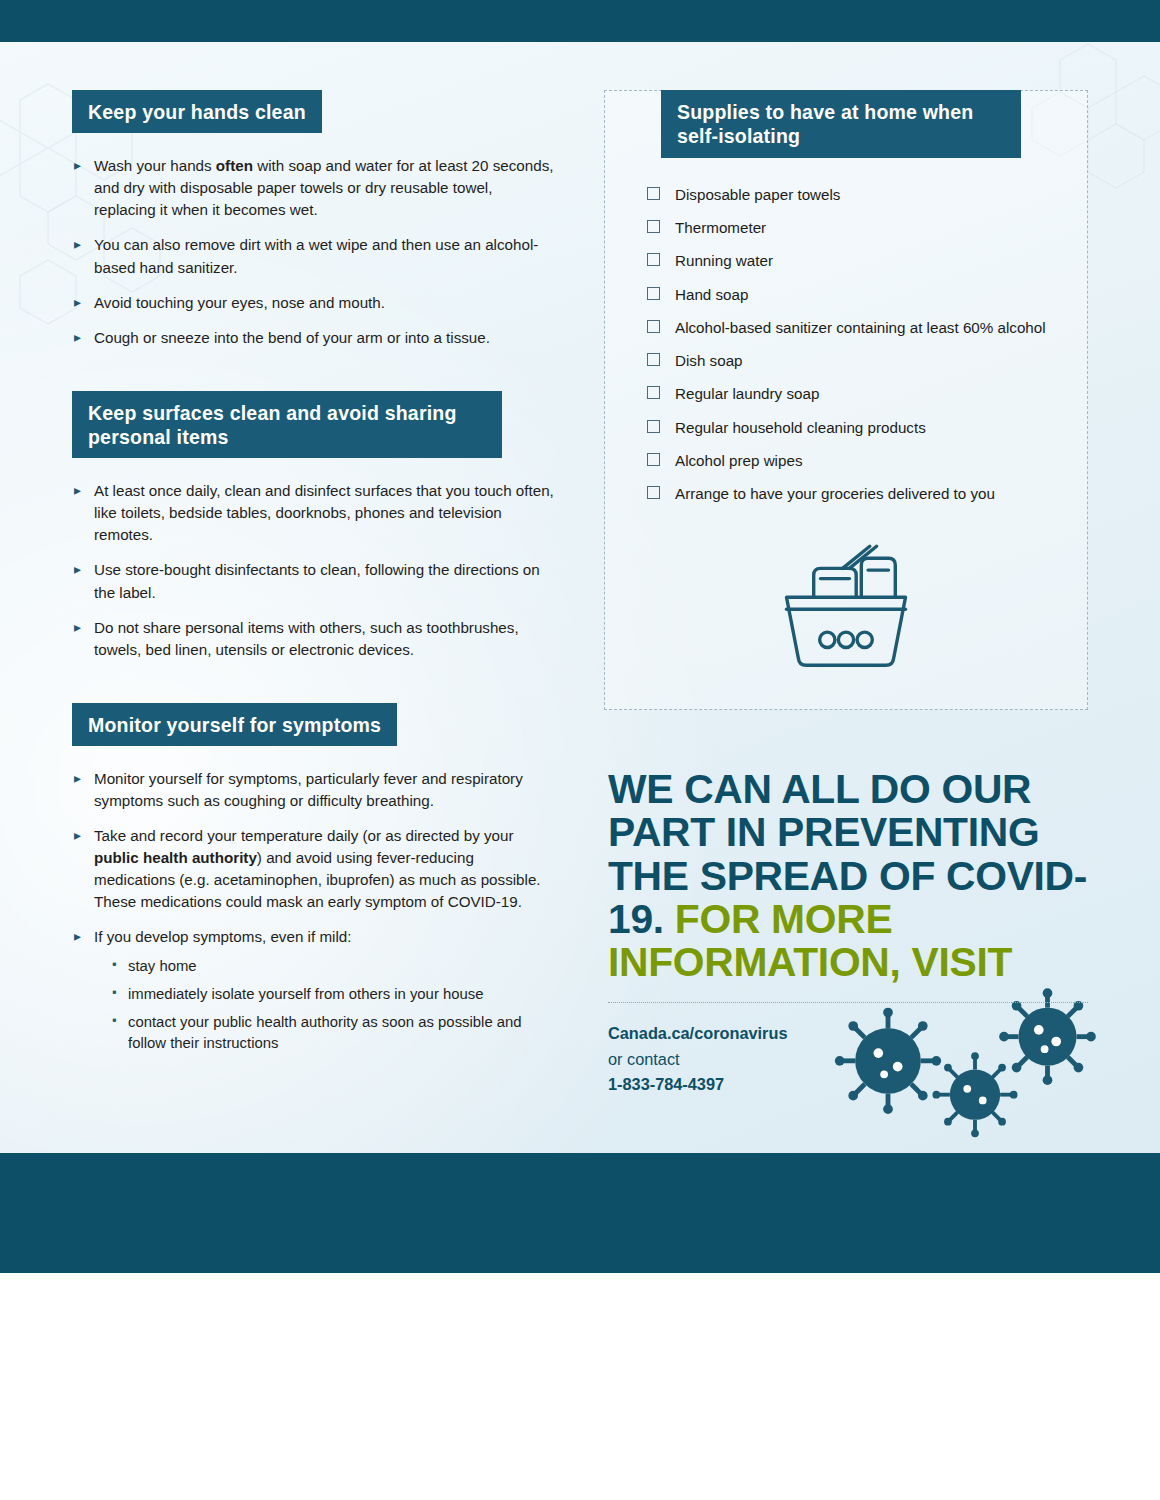Keep your hands clean
Wash your hands often with soap and water for at least 20 seconds, and dry with disposable paper towels or dry reusable towel, replacing it when it becomes wet.
You can also remove dirt with a wet wipe and then use an alcohol-based hand sanitizer.
Avoid touching your eyes, nose and mouth.
Cough or sneeze into the bend of your arm or into a tissue.
Keep surfaces clean and avoid sharing personal items
At least once daily, clean and disinfect surfaces that you touch often, like toilets, bedside tables, doorknobs, phones and television remotes.
Use store-bought disinfectants to clean, following the directions on the label.
Do not share personal items with others, such as toothbrushes, towels, bed linen, utensils or electronic devices.
Monitor yourself for symptoms
Monitor yourself for symptoms, particularly fever and respiratory symptoms such as coughing or difficulty breathing.
Take and record your temperature daily (or as directed by your public health authority) and avoid using fever-reducing medications (e.g. acetaminophen, ibuprofen) as much as possible. These medications could mask an early symptom of COVID-19.
If you develop symptoms, even if mild:
stay home
immediately isolate yourself from others in your house
contact your public health authority as soon as possible and follow their instructions
Supplies to have at home when self-isolating
Disposable paper towels
Thermometer
Running water
Hand soap
Alcohol-based sanitizer containing at least 60% alcohol
Dish soap
Regular laundry soap
Regular household cleaning products
Alcohol prep wipes
Arrange to have your groceries delivered to you
WE CAN ALL DO OUR PART IN PREVENTING THE SPREAD OF COVID-19. FOR MORE INFORMATION, VISIT
Canada.ca/coronavirus
or contact
1-833-784-4397